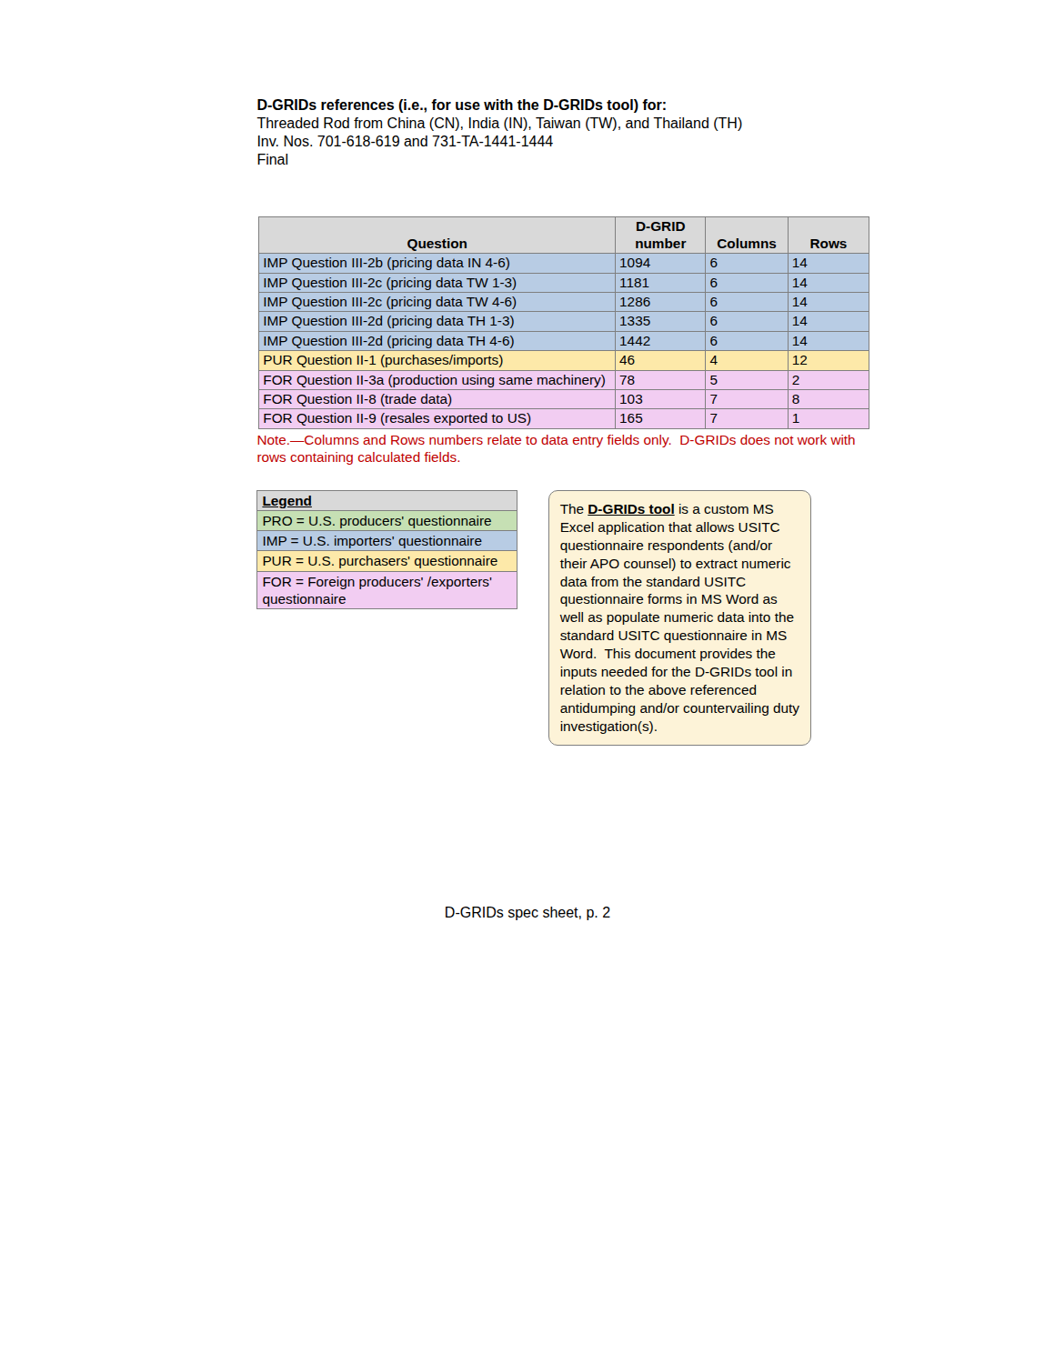D-GRIDs references (i.e., for use with the D-GRIDs tool) for:
Threaded Rod from China (CN), India (IN), Taiwan (TW), and Thailand (TH)
Inv. Nos. 701-618-619 and 731-TA-1441-1444
Final
| Question | D-GRID number | Columns | Rows |
| --- | --- | --- | --- |
| IMP Question III-2b (pricing data IN 4-6) | 1094 | 6 | 14 |
| IMP Question III-2c (pricing data TW 1-3) | 1181 | 6 | 14 |
| IMP Question III-2c (pricing data TW 4-6) | 1286 | 6 | 14 |
| IMP Question III-2d (pricing data TH 1-3) | 1335 | 6 | 14 |
| IMP Question III-2d (pricing data TH 4-6) | 1442 | 6 | 14 |
| PUR Question II-1 (purchases/imports) | 46 | 4 | 12 |
| FOR Question II-3a (production using same machinery) | 78 | 5 | 2 |
| FOR Question II-8 (trade data) | 103 | 7 | 8 |
| FOR Question II-9 (resales exported to US) | 165 | 7 | 1 |
Note.—Columns and Rows numbers relate to data entry fields only. D-GRIDs does not work with rows containing calculated fields.
| Legend |
| PRO = U.S. producers' questionnaire |
| IMP = U.S. importers' questionnaire |
| PUR = U.S. purchasers' questionnaire |
| FOR = Foreign producers' /exporters' questionnaire |
The D-GRIDs tool is a custom MS Excel application that allows USITC questionnaire respondents (and/or their APO counsel) to extract numeric data from the standard USITC questionnaire forms in MS Word as well as populate numeric data into the standard USITC questionnaire in MS Word. This document provides the inputs needed for the D-GRIDs tool in relation to the above referenced antidumping and/or countervailing duty investigation(s).
D-GRIDs spec sheet, p. 2